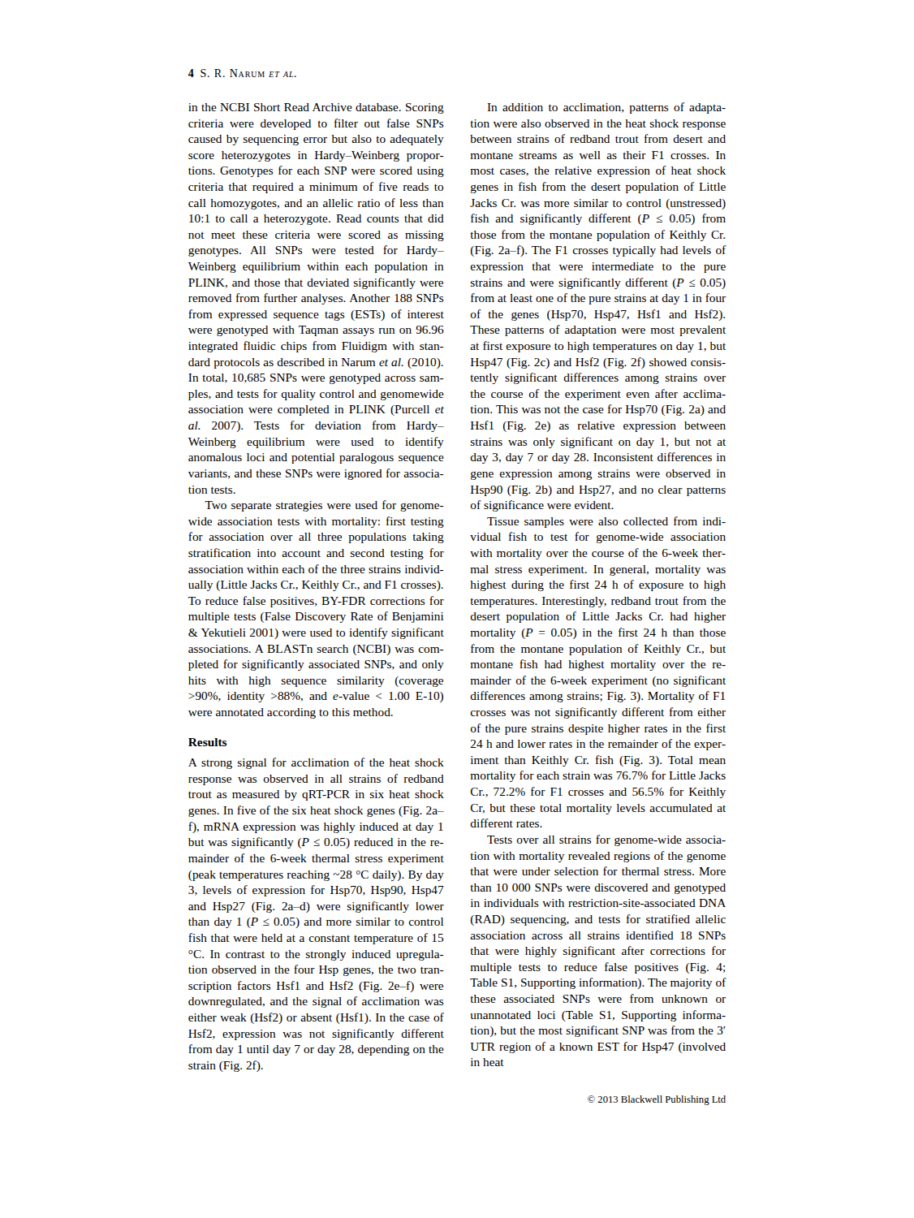4 S. R. Narum et al.
in the NCBI Short Read Archive database. Scoring criteria were developed to filter out false SNPs caused by sequencing error but also to adequately score heterozygotes in Hardy–Weinberg proportions. Genotypes for each SNP were scored using criteria that required a minimum of five reads to call homozygotes, and an allelic ratio of less than 10:1 to call a heterozygote. Read counts that did not meet these criteria were scored as missing genotypes. All SNPs were tested for Hardy–Weinberg equilibrium within each population in PLINK, and those that deviated significantly were removed from further analyses. Another 188 SNPs from expressed sequence tags (ESTs) of interest were genotyped with Taqman assays run on 96.96 integrated fluidic chips from Fluidigm with standard protocols as described in Narum et al. (2010). In total, 10,685 SNPs were genotyped across samples, and tests for quality control and genomewide association were completed in PLINK (Purcell et al. 2007). Tests for deviation from Hardy–Weinberg equilibrium were used to identify anomalous loci and potential paralogous sequence variants, and these SNPs were ignored for association tests.
Two separate strategies were used for genome-wide association tests with mortality: first testing for association over all three populations taking stratification into account and second testing for association within each of the three strains individually (Little Jacks Cr., Keithly Cr., and F1 crosses). To reduce false positives, BY-FDR corrections for multiple tests (False Discovery Rate of Benjamini & Yekutieli 2001) were used to identify significant associations. A BLASTn search (NCBI) was completed for significantly associated SNPs, and only hits with high sequence similarity (coverage >90%, identity >88%, and e-value < 1.00 E-10) were annotated according to this method.
Results
A strong signal for acclimation of the heat shock response was observed in all strains of redband trout as measured by qRT-PCR in six heat shock genes. In five of the six heat shock genes (Fig. 2a–f), mRNA expression was highly induced at day 1 but was significantly (P ≤ 0.05) reduced in the remainder of the 6-week thermal stress experiment (peak temperatures reaching ~28 °C daily). By day 3, levels of expression for Hsp70, Hsp90, Hsp47 and Hsp27 (Fig. 2a–d) were significantly lower than day 1 (P ≤ 0.05) and more similar to control fish that were held at a constant temperature of 15 °C. In contrast to the strongly induced upregulation observed in the four Hsp genes, the two transcription factors Hsf1 and Hsf2 (Fig. 2e–f) were downregulated, and the signal of acclimation was either weak (Hsf2) or absent (Hsf1). In the case of Hsf2, expression was not significantly different from day 1 until day 7 or day 28, depending on the strain (Fig. 2f).
In addition to acclimation, patterns of adaptation were also observed in the heat shock response between strains of redband trout from desert and montane streams as well as their F1 crosses. In most cases, the relative expression of heat shock genes in fish from the desert population of Little Jacks Cr. was more similar to control (unstressed) fish and significantly different (P ≤ 0.05) from those from the montane population of Keithly Cr. (Fig. 2a–f). The F1 crosses typically had levels of expression that were intermediate to the pure strains and were significantly different (P ≤ 0.05) from at least one of the pure strains at day 1 in four of the genes (Hsp70, Hsp47, Hsf1 and Hsf2). These patterns of adaptation were most prevalent at first exposure to high temperatures on day 1, but Hsp47 (Fig. 2c) and Hsf2 (Fig. 2f) showed consistently significant differences among strains over the course of the experiment even after acclimation. This was not the case for Hsp70 (Fig. 2a) and Hsf1 (Fig. 2e) as relative expression between strains was only significant on day 1, but not at day 3, day 7 or day 28. Inconsistent differences in gene expression among strains were observed in Hsp90 (Fig. 2b) and Hsp27, and no clear patterns of significance were evident.
Tissue samples were also collected from individual fish to test for genome-wide association with mortality over the course of the 6-week thermal stress experiment. In general, mortality was highest during the first 24 h of exposure to high temperatures. Interestingly, redband trout from the desert population of Little Jacks Cr. had higher mortality (P = 0.05) in the first 24 h than those from the montane population of Keithly Cr., but montane fish had highest mortality over the remainder of the 6-week experiment (no significant differences among strains; Fig. 3). Mortality of F1 crosses was not significantly different from either of the pure strains despite higher rates in the first 24 h and lower rates in the remainder of the experiment than Keithly Cr. fish (Fig. 3). Total mean mortality for each strain was 76.7% for Little Jacks Cr., 72.2% for F1 crosses and 56.5% for Keithly Cr, but these total mortality levels accumulated at different rates.
Tests over all strains for genome-wide association with mortality revealed regions of the genome that were under selection for thermal stress. More than 10 000 SNPs were discovered and genotyped in individuals with restriction-site-associated DNA (RAD) sequencing, and tests for stratified allelic association across all strains identified 18 SNPs that were highly significant after corrections for multiple tests to reduce false positives (Fig. 4; Table S1, Supporting information). The majority of these associated SNPs were from unknown or unannotated loci (Table S1, Supporting information), but the most significant SNP was from the 3′ UTR region of a known EST for Hsp47 (involved in heat
© 2013 Blackwell Publishing Ltd